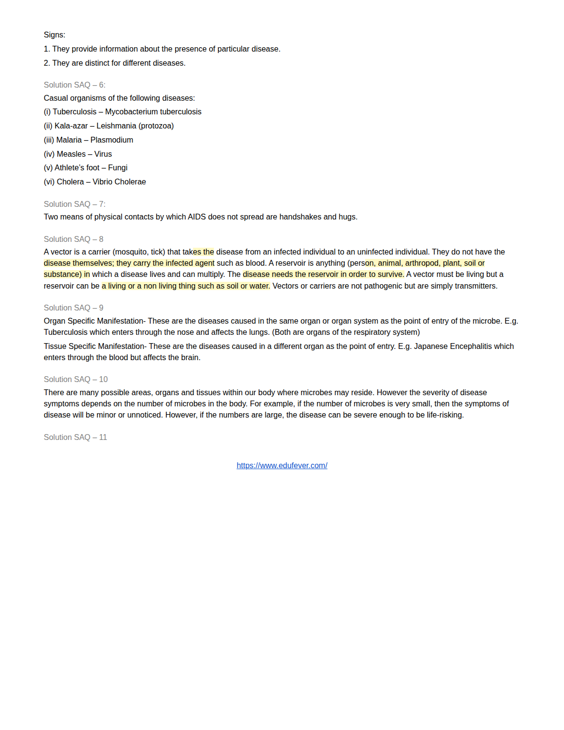Signs:
1. They provide information about the presence of particular disease.
2. They are distinct for different diseases.
Solution SAQ – 6:
Casual organisms of the following diseases:
(i) Tuberculosis – Mycobacterium tuberculosis
(ii) Kala-azar – Leishmania (protozoa)
(iii) Malaria – Plasmodium
(iv) Measles – Virus
(v) Athlete’s foot – Fungi
(vi) Cholera – Vibrio Cholerae
Solution SAQ – 7:
Two means of physical contacts by which AIDS does not spread are handshakes and hugs.
Solution SAQ – 8
A vector is a carrier (mosquito, tick) that takes the disease from an infected individual to an uninfected individual. They do not have the disease themselves; they carry the infected agent such as blood. A reservoir is anything (person, animal, arthropod, plant, soil or substance) in which a disease lives and can multiply. The disease needs the reservoir in order to survive. A vector must be living but a reservoir can be a living or a non living thing such as soil or water. Vectors or carriers are not pathogenic but are simply transmitters.
Solution SAQ – 9
Organ Specific Manifestation- These are the diseases caused in the same organ or organ system as the point of entry of the microbe. E.g. Tuberculosis which enters through the nose and affects the lungs. (Both are organs of the respiratory system)
Tissue Specific Manifestation- These are the diseases caused in a different organ as the point of entry. E.g. Japanese Encephalitis which enters through the blood but affects the brain.
Solution SAQ – 10
There are many possible areas, organs and tissues within our body where microbes may reside. However the severity of disease symptoms depends on the number of microbes in the body. For example, if the number of microbes is very small, then the symptoms of disease will be minor or unnoticed. However, if the numbers are large, the disease can be severe enough to be life-risking.
Solution SAQ – 11
https://www.edufever.com/